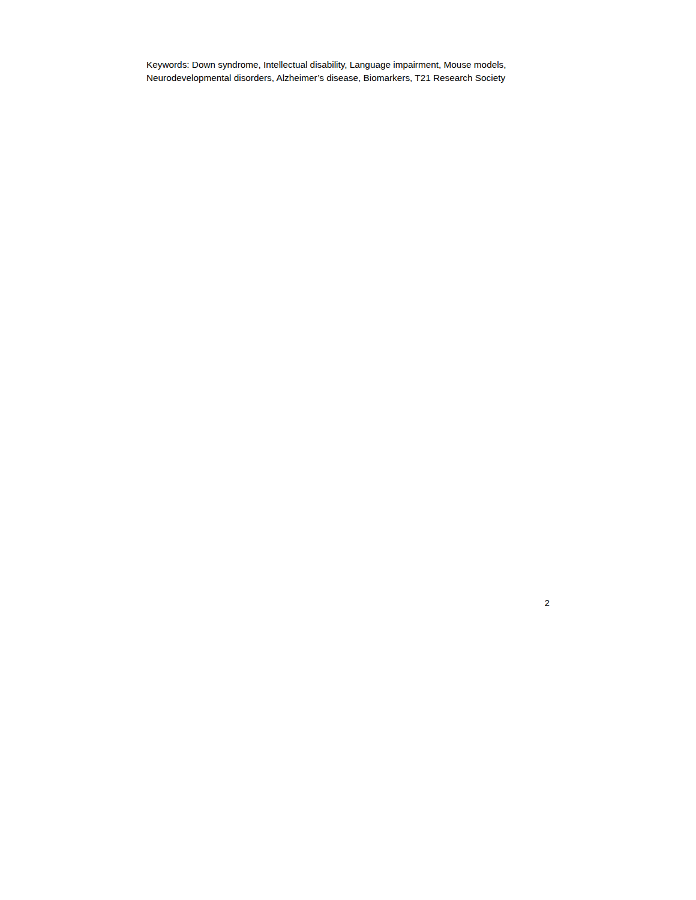Keywords: Down syndrome, Intellectual disability, Language impairment, Mouse models, Neurodevelopmental disorders, Alzheimer’s disease, Biomarkers, T21 Research Society
2